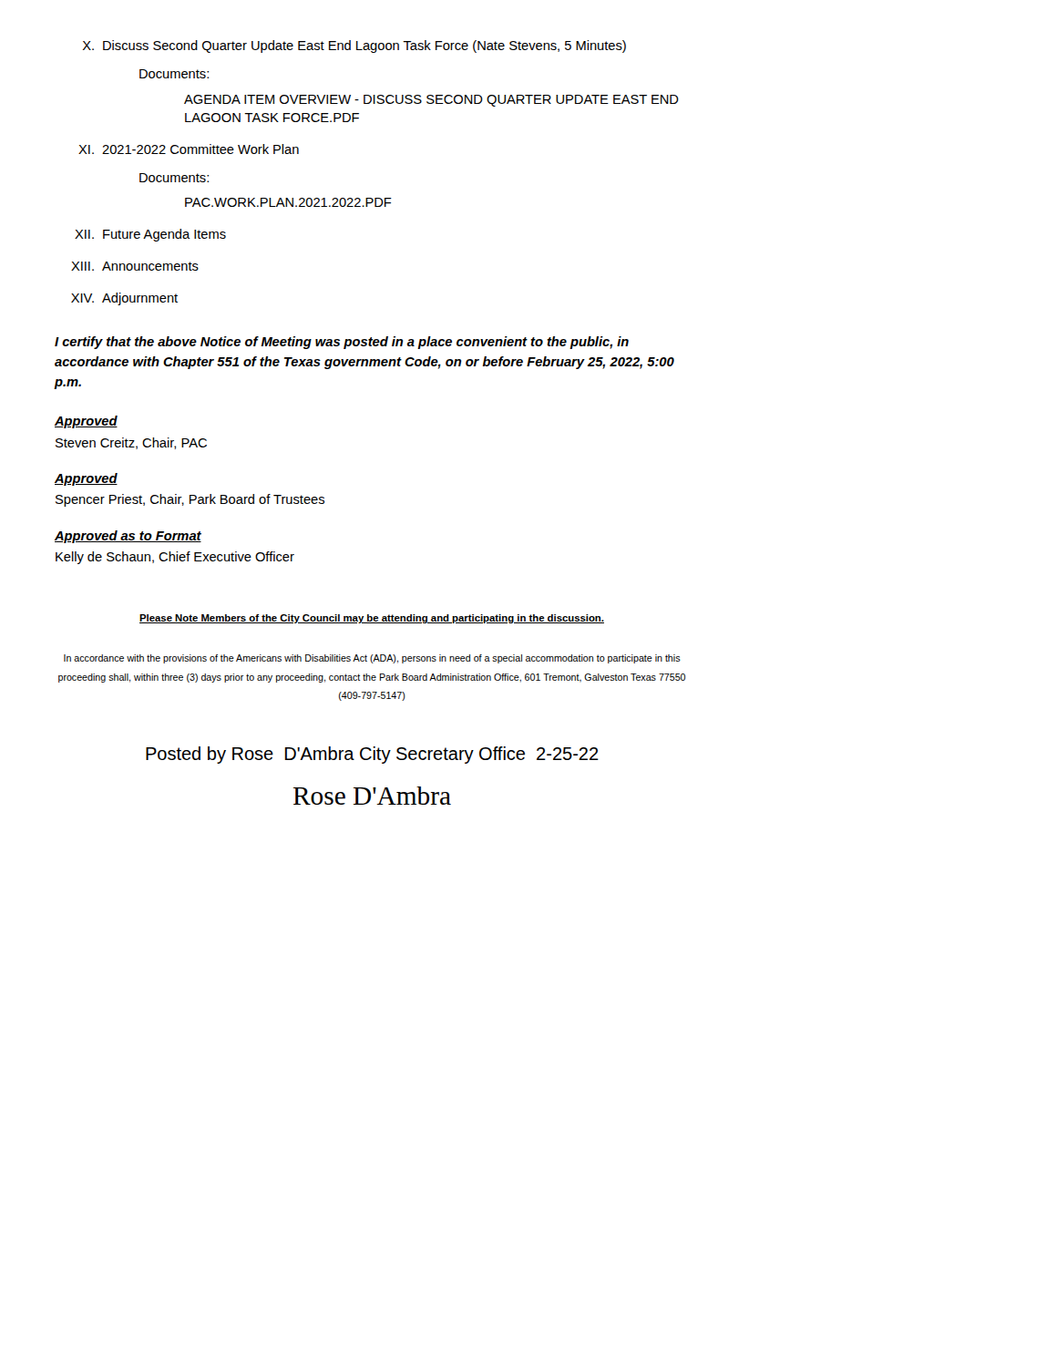X. Discuss Second Quarter Update East End Lagoon Task Force (Nate Stevens, 5 Minutes)
Documents:
AGENDA ITEM OVERVIEW - DISCUSS SECOND QUARTER UPDATE EAST END LAGOON TASK FORCE.PDF
XI. 2021-2022 Committee Work Plan
Documents:
PAC.WORK.PLAN.2021.2022.PDF
XII. Future Agenda Items
XIII. Announcements
XIV. Adjournment
I certify that the above Notice of Meeting was posted in a place convenient to the public, in accordance with Chapter 551 of the Texas government Code, on or before February 25, 2022, 5:00 p.m.
Approved
Steven Creitz, Chair, PAC
Approved
Spencer Priest, Chair, Park Board of Trustees
Approved as to Format
Kelly de Schaun, Chief Executive Officer
Please Note Members of the City Council may be attending and participating in the discussion.
In accordance with the provisions of the Americans with Disabilities Act (ADA), persons in need of a special accommodation to participate in this proceeding shall, within three (3) days prior to any proceeding, contact the Park Board Administration Office, 601 Tremont, Galveston Texas 77550 (409-797-5147)
Posted by Rose D'Ambra City Secretary Office 2-25-22
Rose D'Ambra